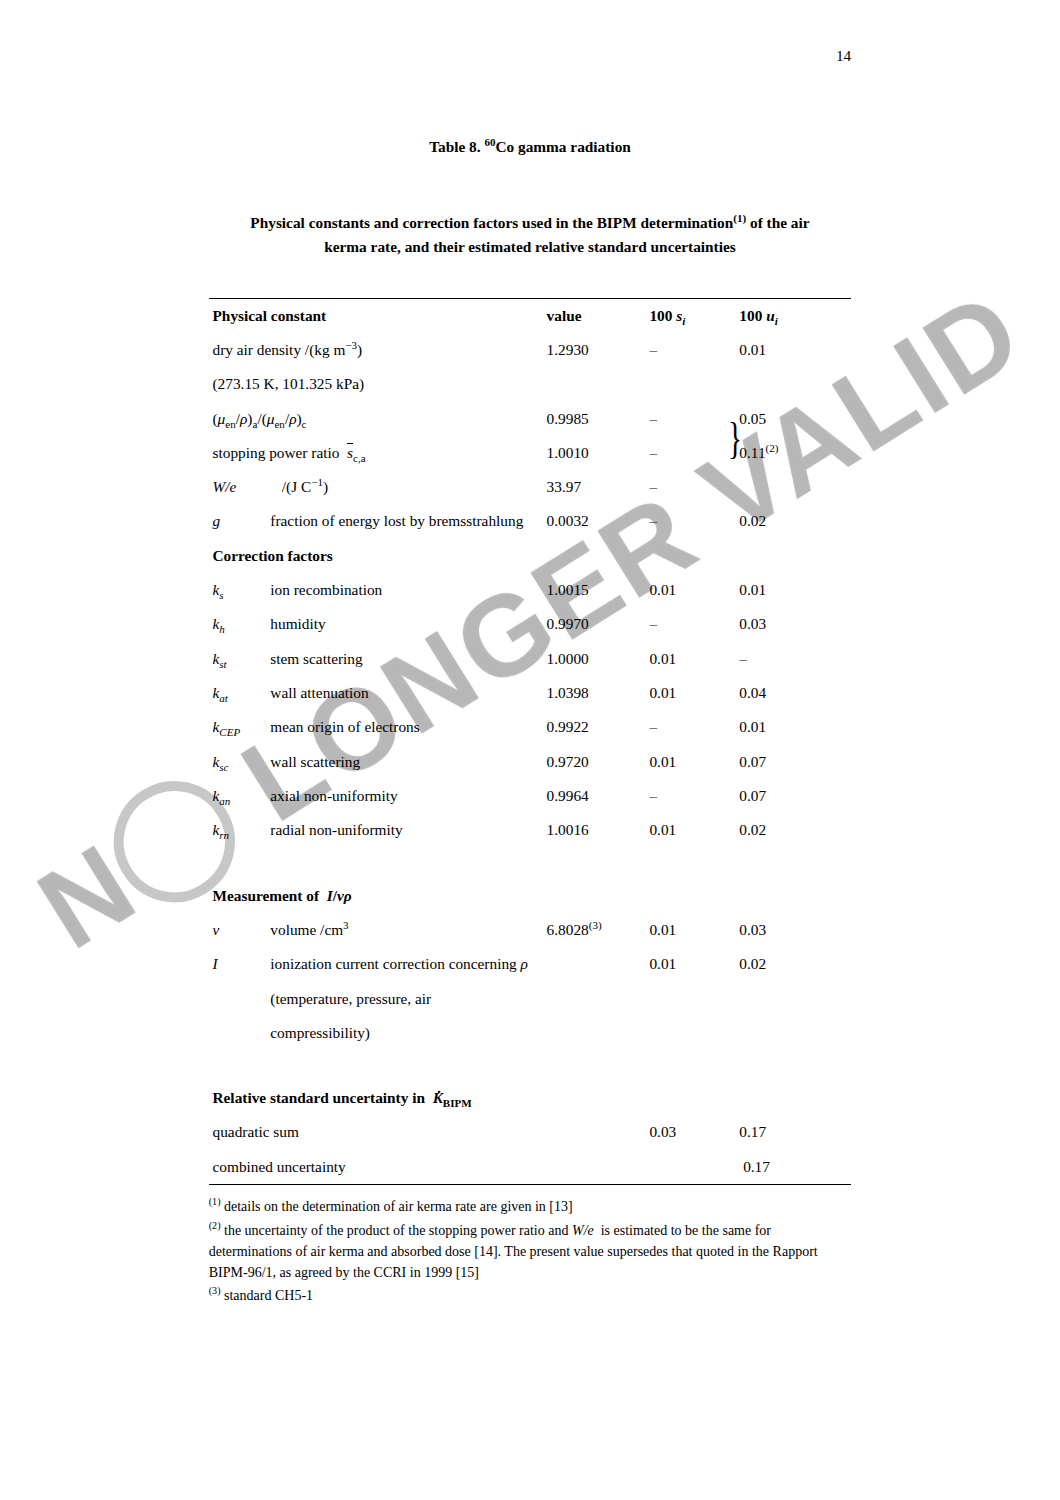N LONGER VALID
14
Table 8. 60Co gamma radiation
Physical constants and correction factors used in the BIPM determination(1) of the air kerma rate, and their estimated relative standard uncertainties
| Physical constant | value | 100 s i | 100 u i |
| dry air density /(kg m −3 ) | 1.2930 | – | 0.01 |
| (273.15 K, 101.325 kPa) | | | |
| ( μ en / ρ ) a /( μ en / ρ ) c | 0.9985 | – | 0.05 |
| stopping power ratio s c,a | 1.0010 | – | } 0.11 (2) |
| W/e | /(J C −1 ) | 33.97 | – |
| g | fraction of energy lost by bremsstrahlung | 0.0032 | – | 0.02 |
| Correction factors | | | |
| k s | ion recombination | 1.0015 | 0.01 | 0.01 |
| k h | humidity | 0.9970 | – | 0.03 |
| k st | stem scattering | 1.0000 | 0.01 | – |
| k at | wall attenuation | 1.0398 | 0.01 | 0.04 |
| k CEP | mean origin of electrons | 0.9922 | – | 0.01 |
| k sc | wall scattering | 0.9720 | 0.01 | 0.07 |
| k an | axial non-uniformity | 0.9964 | – | 0.07 |
| k rn | radial non-uniformity | 1.0016 | 0.01 | 0.02 |
| Measurement of I / vρ | | | |
| v | volume /cm 3 | 6.8028 (3) | 0.01 | 0.03 |
| I | ionization current correction concerning ρ | | 0.01 | 0.02 |
| | (temperature, pressure, air | | | |
| | compressibility) | | | |
| Relative standard uncertainty in K̇ BIPM | | | |
| quadratic sum | | 0.03 | 0.17 |
| combined uncertainty | | | 0.17 |
(1) details on the determination of air kerma rate are given in [13]
(2) the uncertainty of the product of the stopping power ratio and W/e is estimated to be the same for determinations of air kerma and absorbed dose [14]. The present value supersedes that quoted in the Rapport BIPM-96/1, as agreed by the CCRI in 1999 [15]
(3) standard CH5-1